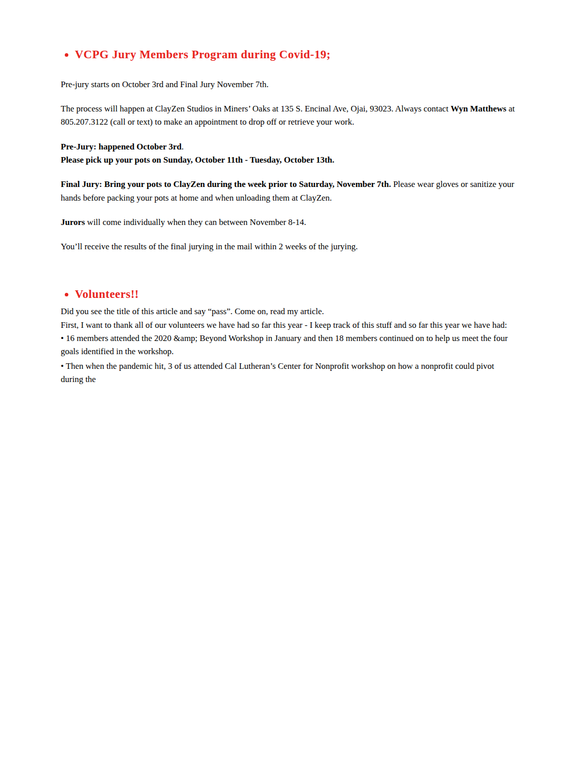VCPG Jury Members Program during Covid-19;
Pre-jury starts on October 3rd and Final Jury November 7th.
The process will happen at ClayZen Studios in Miners’ Oaks at 135 S. Encinal Ave, Ojai, 93023. Always contact Wyn Matthews at 805.207.3122 (call or text) to make an appointment to drop off or retrieve your work.
Pre-Jury: happened October 3rd.
Please pick up your pots on Sunday, October 11th - Tuesday, October 13th.
Final Jury: Bring your pots to ClayZen during the week prior to Saturday, November 7th. Please wear gloves or sanitize your hands before packing your pots at home and when unloading them at ClayZen.
Jurors will come individually when they can between November 8-14.
You’ll receive the results of the final jurying in the mail within 2 weeks of the jurying.
Volunteers!!
Did you see the title of this article and say “pass”. Come on, read my article.
First, I want to thank all of our volunteers we have had so far this year - I keep track of this stuff and so far this year we have had:
• 16 members attended the 2020 &amp; Beyond Workshop in January and then 18 members continued on to help us meet the four goals identified in the workshop.
• Then when the pandemic hit, 3 of us attended Cal Lutheran’s Center for Nonprofit workshop on how a nonprofit could pivot during the